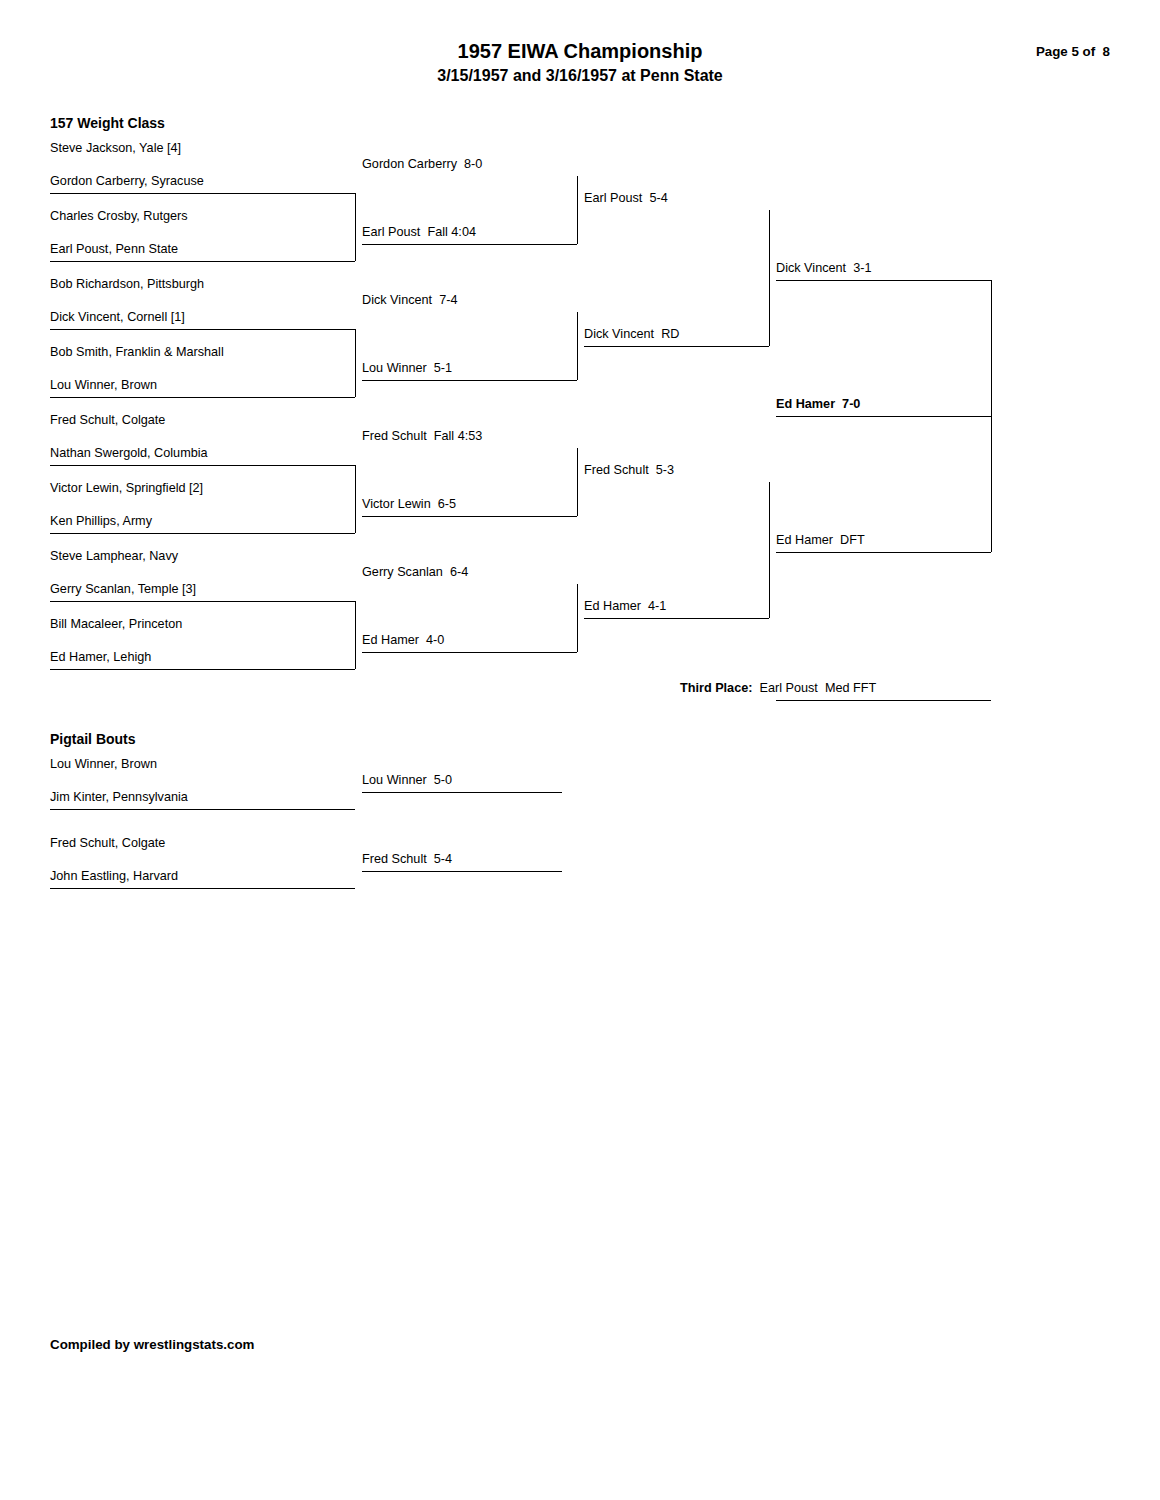Page 5 of 8
1957 EIWA Championship
3/15/1957 and 3/16/1957 at Penn State
157 Weight Class
Steve Jackson, Yale [4]
Gordon Carberry, Syracuse
Charles Crosby, Rutgers
Earl Poust, Penn State
Bob Richardson, Pittsburgh
Dick Vincent, Cornell [1]
Bob Smith, Franklin & Marshall
Lou Winner, Brown
Fred Schult, Colgate
Nathan Swergold, Columbia
Victor Lewin, Springfield [2]
Ken Phillips, Army
Steve Lamphear, Navy
Gerry Scanlan, Temple [3]
Bill Macaleer, Princeton
Ed Hamer, Lehigh
Gordon Carberry 8-0
Earl Poust Fall 4:04
Dick Vincent 7-4
Lou Winner 5-1
Fred Schult Fall 4:53
Victor Lewin 6-5
Gerry Scanlan 6-4
Ed Hamer 4-0
Earl Poust 5-4
Dick Vincent RD
Fred Schult 5-3
Ed Hamer 4-1
Dick Vincent 3-1
Ed Hamer DFT
Ed Hamer 7-0
Third Place: Earl Poust Med FFT
Pigtail Bouts
Lou Winner, Brown
Jim Kinter, Pennsylvania
Lou Winner 5-0
Fred Schult, Colgate
John Eastling, Harvard
Fred Schult 5-4
Compiled by wrestlingstats.com